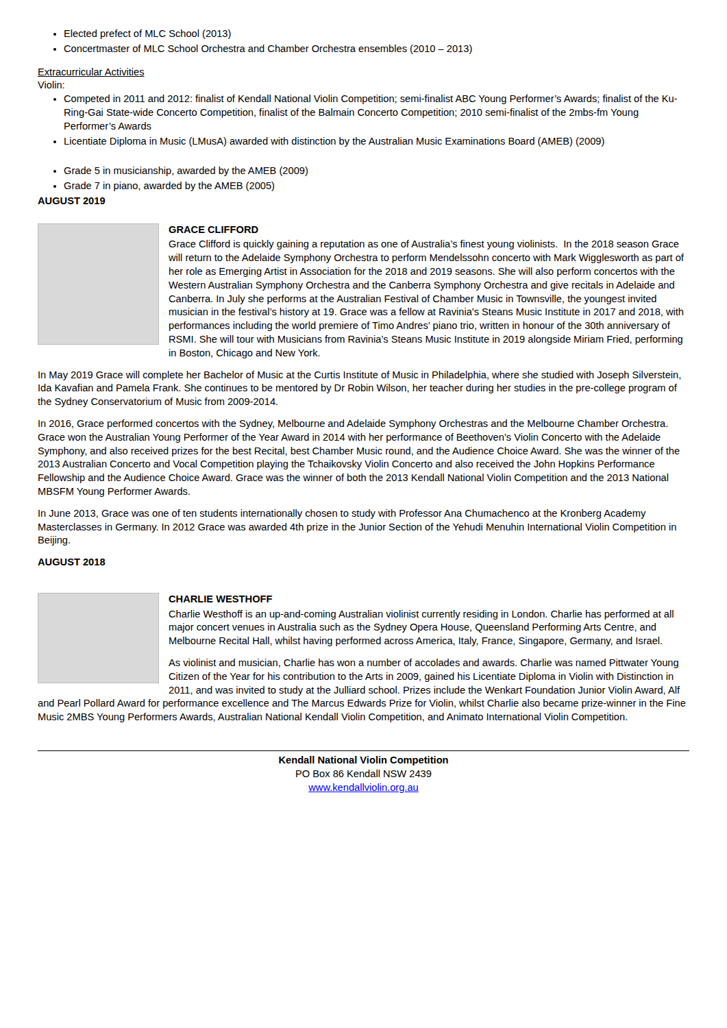Elected prefect of MLC School (2013)
Concertmaster of MLC School Orchestra and Chamber Orchestra ensembles (2010 – 2013)
Extracurricular Activities
Violin:
Competed in 2011 and 2012: finalist of Kendall National Violin Competition; semi-finalist ABC Young Performer’s Awards; finalist of the Ku-Ring-Gai State-wide Concerto Competition, finalist of the Balmain Concerto Competition; 2010 semi-finalist of the 2mbs-fm Young Performer’s Awards
Licentiate Diploma in Music (LMusA) awarded with distinction by the Australian Music Examinations Board (AMEB) (2009)
Grade 5 in musicianship, awarded by the AMEB (2009)
Grade 7 in piano, awarded by the AMEB (2005)
AUGUST 2019
GRACE CLIFFORD
Grace Clifford is quickly gaining a reputation as one of Australia’s finest young violinists. In the 2018 season Grace will return to the Adelaide Symphony Orchestra to perform Mendelssohn concerto with Mark Wigglesworth as part of her role as Emerging Artist in Association for the 2018 and 2019 seasons. She will also perform concertos with the Western Australian Symphony Orchestra and the Canberra Symphony Orchestra and give recitals in Adelaide and Canberra. In July she performs at the Australian Festival of Chamber Music in Townsville, the youngest invited musician in the festival’s history at 19. Grace was a fellow at Ravinia's Steans Music Institute in 2017 and 2018, with performances including the world premiere of Timo Andres’ piano trio, written in honour of the 30th anniversary of RSMI. She will tour with Musicians from Ravinia’s Steans Music Institute in 2019 alongside Miriam Fried, performing in Boston, Chicago and New York.
In May 2019 Grace will complete her Bachelor of Music at the Curtis Institute of Music in Philadelphia, where she studied with Joseph Silverstein, Ida Kavafian and Pamela Frank. She continues to be mentored by Dr Robin Wilson, her teacher during her studies in the pre-college program of the Sydney Conservatorium of Music from 2009-2014.
In 2016, Grace performed concertos with the Sydney, Melbourne and Adelaide Symphony Orchestras and the Melbourne Chamber Orchestra. Grace won the Australian Young Performer of the Year Award in 2014 with her performance of Beethoven’s Violin Concerto with the Adelaide Symphony, and also received prizes for the best Recital, best Chamber Music round, and the Audience Choice Award. She was the winner of the 2013 Australian Concerto and Vocal Competition playing the Tchaikovsky Violin Concerto and also received the John Hopkins Performance Fellowship and the Audience Choice Award. Grace was the winner of both the 2013 Kendall National Violin Competition and the 2013 National MBSFM Young Performer Awards.
In June 2013, Grace was one of ten students internationally chosen to study with Professor Ana Chumachenco at the Kronberg Academy Masterclasses in Germany. In 2012 Grace was awarded 4th prize in the Junior Section of the Yehudi Menuhin International Violin Competition in Beijing.
AUGUST 2018
CHARLIE WESTHOFF
Charlie Westhoff is an up-and-coming Australian violinist currently residing in London. Charlie has performed at all major concert venues in Australia such as the Sydney Opera House, Queensland Performing Arts Centre, and Melbourne Recital Hall, whilst having performed across America, Italy, France, Singapore, Germany, and Israel.
As violinist and musician, Charlie has won a number of accolades and awards. Charlie was named Pittwater Young Citizen of the Year for his contribution to the Arts in 2009, gained his Licentiate Diploma in Violin with Distinction in 2011, and was invited to study at the Julliard school. Prizes include the Wenkart Foundation Junior Violin Award, Alf and Pearl Pollard Award for performance excellence and The Marcus Edwards Prize for Violin, whilst Charlie also became prize-winner in the Fine Music 2MBS Young Performers Awards, Australian National Kendall Violin Competition, and Animato International Violin Competition.
Kendall National Violin Competition
PO Box 86 Kendall NSW 2439
www.kendallviolin.org.au